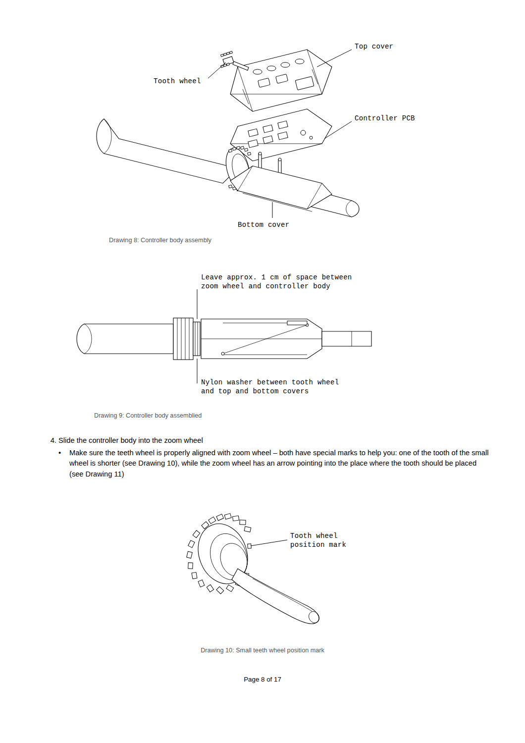Top cover Tooth wheel Controller PCB Bottom cover
Drawing 8: Controller body assembly
Leave approx. 1 cm of space between zoom wheel and controller body Nylon washer between tooth wheel and top and bottom covers
Drawing 9: Controller body assemblied
Slide the controller body into the zoom wheel
Make sure the teeth wheel is properly aligned with zoom wheel – both have special marks to help you: one of the tooth of the small wheel is shorter (see Drawing 10), while the zoom wheel has an arrow pointing into the place where the tooth should be placed (see Drawing 11)
Tooth wheel position mark
Drawing 10: Small teeth wheel position mark
Page 8 of 17